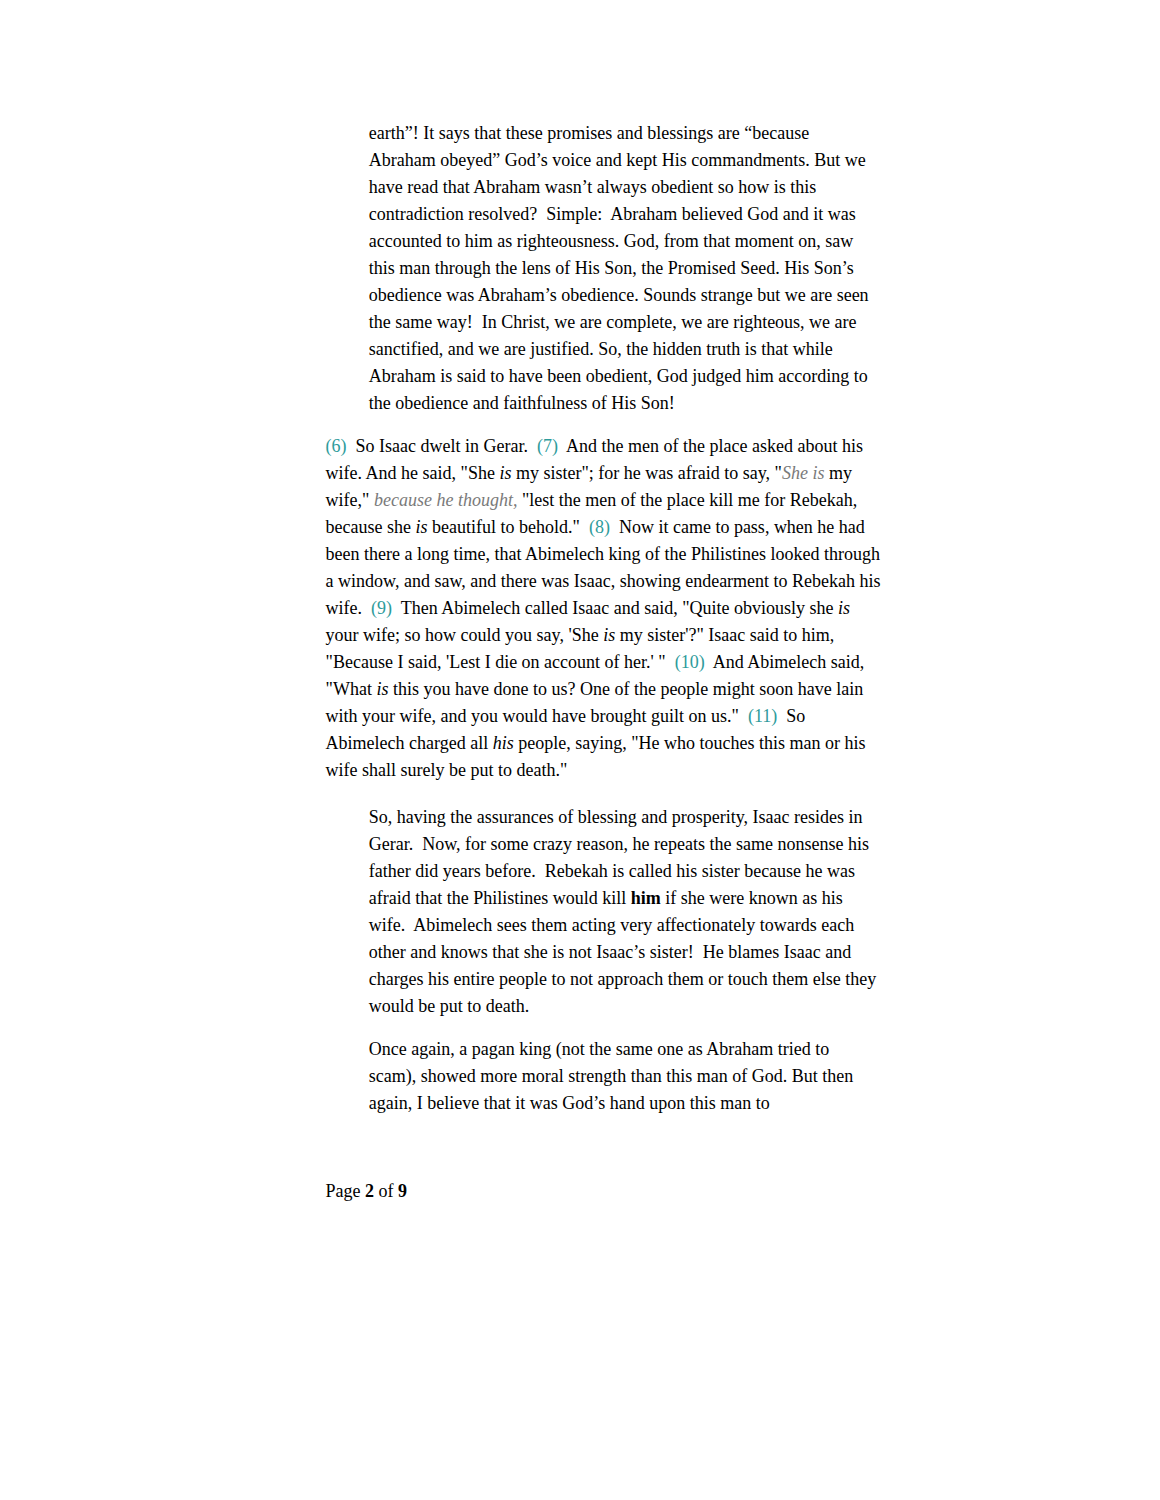earth”! It says that these promises and blessings are “because Abraham obeyed” God’s voice and kept His commandments. But we have read that Abraham wasn’t always obedient so how is this contradiction resolved? Simple: Abraham believed God and it was accounted to him as righteousness. God, from that moment on, saw this man through the lens of His Son, the Promised Seed. His Son’s obedience was Abraham’s obedience. Sounds strange but we are seen the same way! In Christ, we are complete, we are righteous, we are sanctified, and we are justified. So, the hidden truth is that while Abraham is said to have been obedient, God judged him according to the obedience and faithfulness of His Son!
(6) So Isaac dwelt in Gerar. (7) And the men of the place asked about his wife. And he said, "She is my sister"; for he was afraid to say, "She is my wife," because he thought, "lest the men of the place kill me for Rebekah, because she is beautiful to behold." (8) Now it came to pass, when he had been there a long time, that Abimelech king of the Philistines looked through a window, and saw, and there was Isaac, showing endearment to Rebekah his wife. (9) Then Abimelech called Isaac and said, "Quite obviously she is your wife; so how could you say, 'She is my sister'?" Isaac said to him, "Because I said, 'Lest I die on account of her.' " (10) And Abimelech said, "What is this you have done to us? One of the people might soon have lain with your wife, and you would have brought guilt on us." (11) So Abimelech charged all his people, saying, "He who touches this man or his wife shall surely be put to death."
So, having the assurances of blessing and prosperity, Isaac resides in Gerar. Now, for some crazy reason, he repeats the same nonsense his father did years before. Rebekah is called his sister because he was afraid that the Philistines would kill him if she were known as his wife. Abimelech sees them acting very affectionately towards each other and knows that she is not Isaac’s sister! He blames Isaac and charges his entire people to not approach them or touch them else they would be put to death.
Once again, a pagan king (not the same one as Abraham tried to scam), showed more moral strength than this man of God. But then again, I believe that it was God’s hand upon this man to
Page 2 of 9